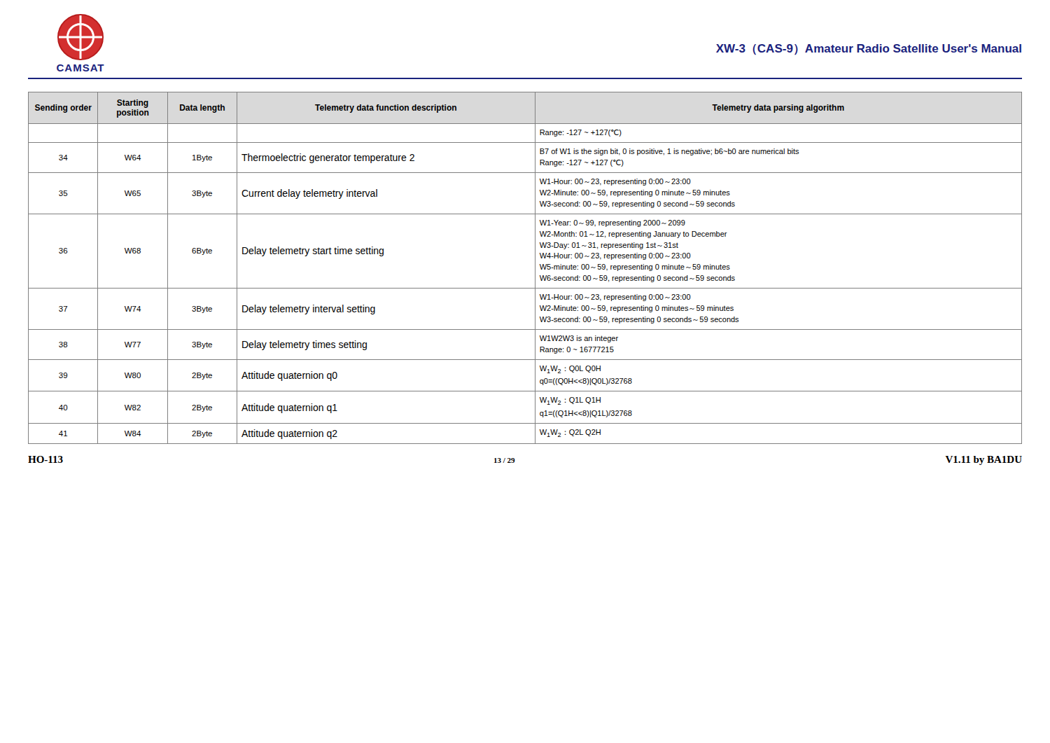CAMSAT
XW-3（CAS-9）Amateur Radio Satellite User's Manual
| Sending order | Starting position | Data length | Telemetry data function description | Telemetry data parsing algorithm |
| --- | --- | --- | --- | --- |
| | | | | Range: -127 ~ +127(℃) |
| 34 | W64 | 1Byte | Thermoelectric generator temperature 2 | B7 of W1 is the sign bit, 0 is positive, 1 is negative; b6~b0 are numerical bits Range: -127 ~ +127 (℃) |
| 35 | W65 | 3Byte | Current delay telemetry interval | W1-Hour: 00～23, representing 0:00～23:00 W2-Minute: 00～59, representing 0 minute～59 minutes W3-second: 00～59, representing 0 second～59 seconds |
| 36 | W68 | 6Byte | Delay telemetry start time setting | W1-Year: 0～99, representing 2000～2099 W2-Month: 01～12, representing January to December W3-Day: 01～31, representing 1st～31st W4-Hour: 00～23, representing 0:00～23:00 W5-minute: 00～59, representing 0 minute～59 minutes W6-second: 00～59, representing 0 second～59 seconds |
| 37 | W74 | 3Byte | Delay telemetry interval setting | W1-Hour: 00～23, representing 0:00～23:00 W2-Minute: 00～59, representing 0 minutes～59 minutes W3-second: 00～59, representing 0 seconds～59 seconds |
| 38 | W77 | 3Byte | Delay telemetry times setting | W1W2W3 is an integer Range: 0 ~ 16777215 |
| 39 | W80 | 2Byte | Attitude quaternion q0 | W 1 W 2 ：Q0L Q0H q0=((Q0H<<8)/Q0L)/32768 |
| 40 | W82 | 2Byte | Attitude quaternion q1 | W 1 W 2 ：Q1L Q1H q1=((Q1H<<8)/Q1L)/32768 |
| 41 | W84 | 2Byte | Attitude quaternion q2 | W 1 W 2 ：Q2L Q2H |
HO-113
13 / 29
V1.11 by BA1DU